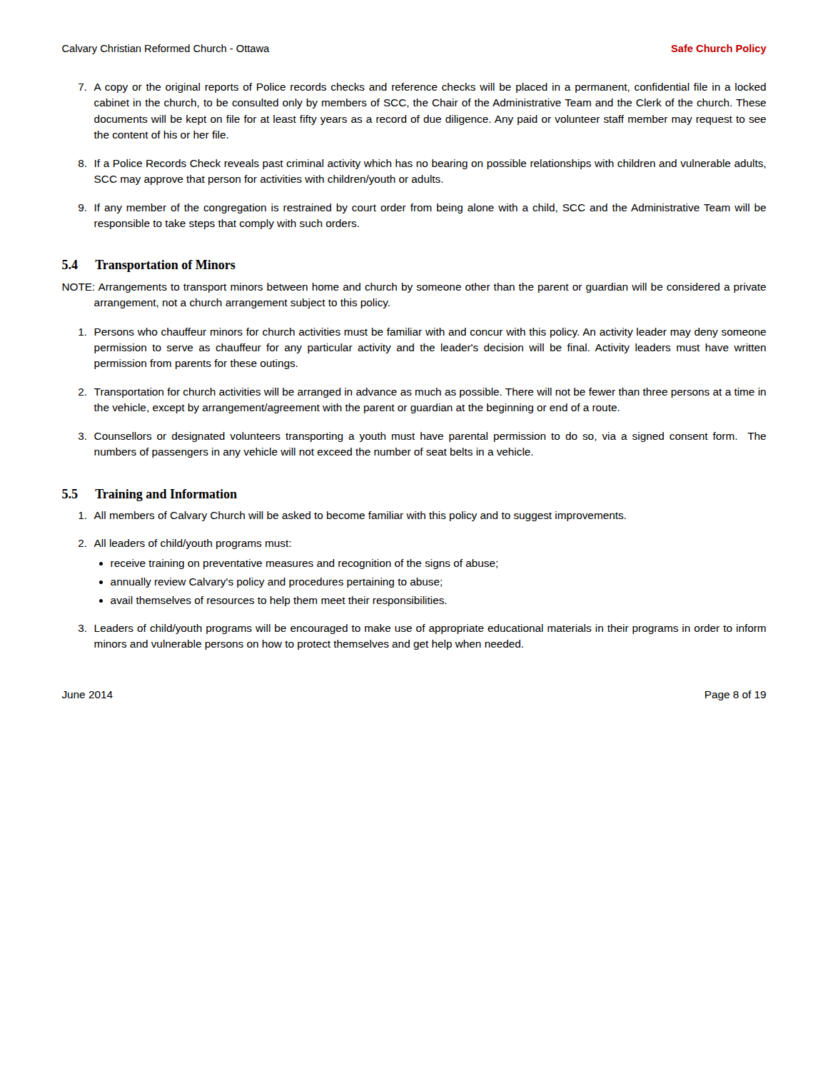Calvary Christian Reformed Church - Ottawa Safe Church Policy
A copy or the original reports of Police records checks and reference checks will be placed in a permanent, confidential file in a locked cabinet in the church, to be consulted only by members of SCC, the Chair of the Administrative Team and the Clerk of the church. These documents will be kept on file for at least fifty years as a record of due diligence. Any paid or volunteer staff member may request to see the content of his or her file.
If a Police Records Check reveals past criminal activity which has no bearing on possible relationships with children and vulnerable adults, SCC may approve that person for activities with children/youth or adults.
If any member of the congregation is restrained by court order from being alone with a child, SCC and the Administrative Team will be responsible to take steps that comply with such orders.
5.4 Transportation of Minors
NOTE: Arrangements to transport minors between home and church by someone other than the parent or guardian will be considered a private arrangement, not a church arrangement subject to this policy.
Persons who chauffeur minors for church activities must be familiar with and concur with this policy. An activity leader may deny someone permission to serve as chauffeur for any particular activity and the leader's decision will be final. Activity leaders must have written permission from parents for these outings.
Transportation for church activities will be arranged in advance as much as possible. There will not be fewer than three persons at a time in the vehicle, except by arrangement/agreement with the parent or guardian at the beginning or end of a route.
Counsellors or designated volunteers transporting a youth must have parental permission to do so, via a signed consent form. The numbers of passengers in any vehicle will not exceed the number of seat belts in a vehicle.
5.5 Training and Information
All members of Calvary Church will be asked to become familiar with this policy and to suggest improvements.
All leaders of child/youth programs must:
receive training on preventative measures and recognition of the signs of abuse;
annually review Calvary's policy and procedures pertaining to abuse;
avail themselves of resources to help them meet their responsibilities.
Leaders of child/youth programs will be encouraged to make use of appropriate educational materials in their programs in order to inform minors and vulnerable persons on how to protect themselves and get help when needed.
June 2014 Page 8 of 19